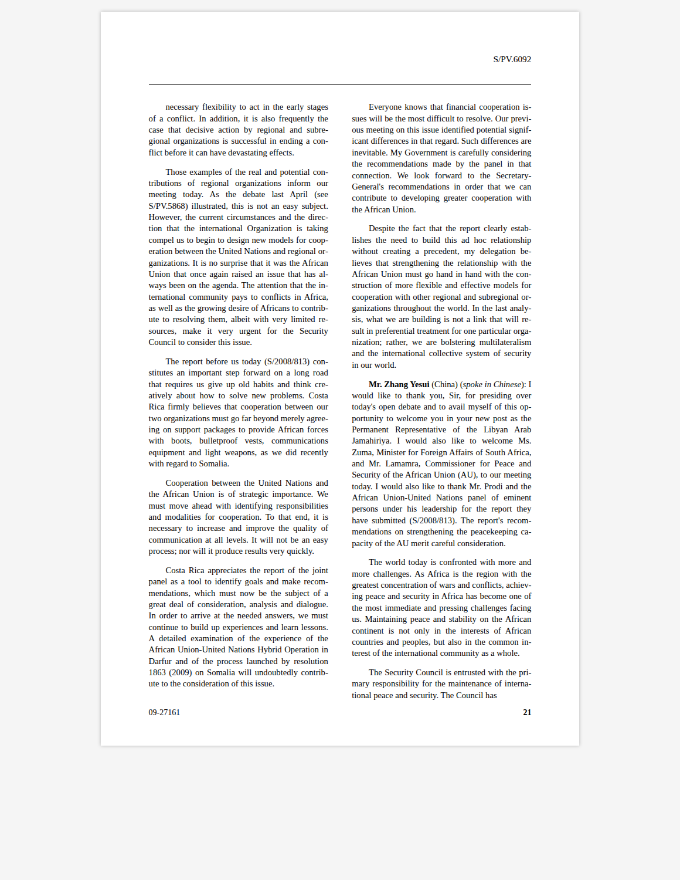S/PV.6092
necessary flexibility to act in the early stages of a conflict. In addition, it is also frequently the case that decisive action by regional and subregional organizations is successful in ending a conflict before it can have devastating effects.
Those examples of the real and potential contributions of regional organizations inform our meeting today. As the debate last April (see S/PV.5868) illustrated, this is not an easy subject. However, the current circumstances and the direction that the international Organization is taking compel us to begin to design new models for cooperation between the United Nations and regional organizations. It is no surprise that it was the African Union that once again raised an issue that has always been on the agenda. The attention that the international community pays to conflicts in Africa, as well as the growing desire of Africans to contribute to resolving them, albeit with very limited resources, make it very urgent for the Security Council to consider this issue.
The report before us today (S/2008/813) constitutes an important step forward on a long road that requires us give up old habits and think creatively about how to solve new problems. Costa Rica firmly believes that cooperation between our two organizations must go far beyond merely agreeing on support packages to provide African forces with boots, bulletproof vests, communications equipment and light weapons, as we did recently with regard to Somalia.
Cooperation between the United Nations and the African Union is of strategic importance. We must move ahead with identifying responsibilities and modalities for cooperation. To that end, it is necessary to increase and improve the quality of communication at all levels. It will not be an easy process; nor will it produce results very quickly.
Costa Rica appreciates the report of the joint panel as a tool to identify goals and make recommendations, which must now be the subject of a great deal of consideration, analysis and dialogue. In order to arrive at the needed answers, we must continue to build up experiences and learn lessons. A detailed examination of the experience of the African Union-United Nations Hybrid Operation in Darfur and of the process launched by resolution 1863 (2009) on Somalia will undoubtedly contribute to the consideration of this issue.
Everyone knows that financial cooperation issues will be the most difficult to resolve. Our previous meeting on this issue identified potential significant differences in that regard. Such differences are inevitable. My Government is carefully considering the recommendations made by the panel in that connection. We look forward to the Secretary-General's recommendations in order that we can contribute to developing greater cooperation with the African Union.
Despite the fact that the report clearly establishes the need to build this ad hoc relationship without creating a precedent, my delegation believes that strengthening the relationship with the African Union must go hand in hand with the construction of more flexible and effective models for cooperation with other regional and subregional organizations throughout the world. In the last analysis, what we are building is not a link that will result in preferential treatment for one particular organization; rather, we are bolstering multilateralism and the international collective system of security in our world.
Mr. Zhang Yesui (China) (spoke in Chinese): I would like to thank you, Sir, for presiding over today's open debate and to avail myself of this opportunity to welcome you in your new post as the Permanent Representative of the Libyan Arab Jamahiriya. I would also like to welcome Ms. Zuma, Minister for Foreign Affairs of South Africa, and Mr. Lamamra, Commissioner for Peace and Security of the African Union (AU), to our meeting today. I would also like to thank Mr. Prodi and the African Union-United Nations panel of eminent persons under his leadership for the report they have submitted (S/2008/813). The report's recommendations on strengthening the peacekeeping capacity of the AU merit careful consideration.
The world today is confronted with more and more challenges. As Africa is the region with the greatest concentration of wars and conflicts, achieving peace and security in Africa has become one of the most immediate and pressing challenges facing us. Maintaining peace and stability on the African continent is not only in the interests of African countries and peoples, but also in the common interest of the international community as a whole.
The Security Council is entrusted with the primary responsibility for the maintenance of international peace and security. The Council has
09-27161 21